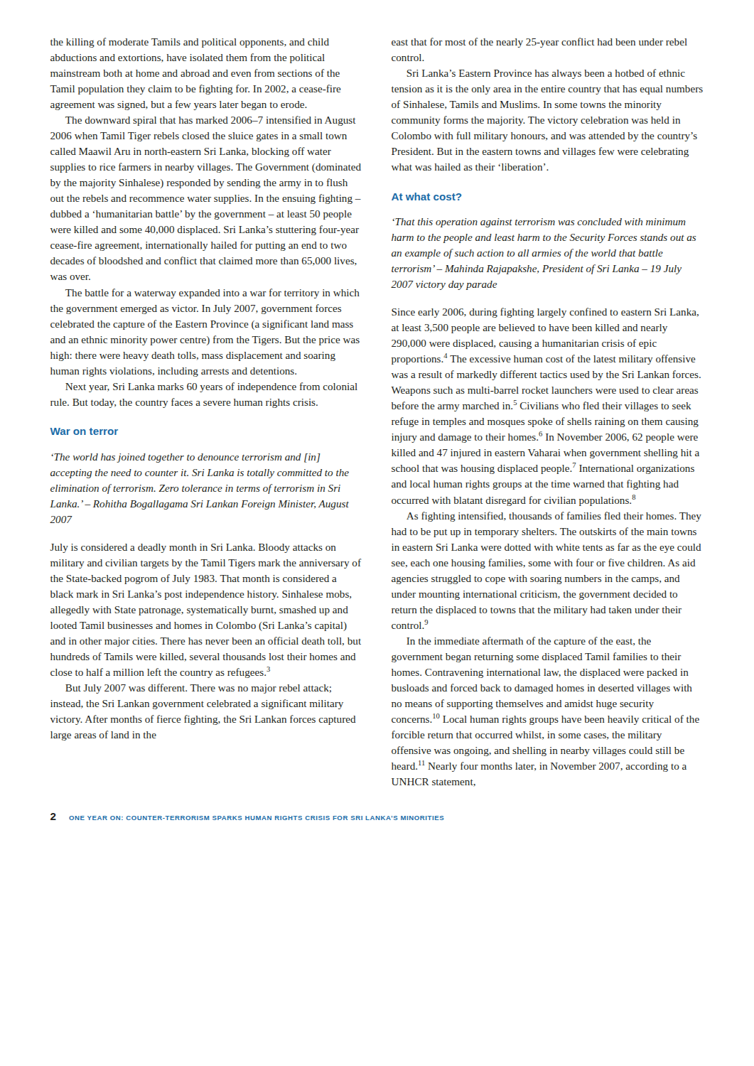the killing of moderate Tamils and political opponents, and child abductions and extortions, have isolated them from the political mainstream both at home and abroad and even from sections of the Tamil population they claim to be fighting for. In 2002, a cease-fire agreement was signed, but a few years later began to erode.
The downward spiral that has marked 2006–7 intensified in August 2006 when Tamil Tiger rebels closed the sluice gates in a small town called Maawil Aru in north-eastern Sri Lanka, blocking off water supplies to rice farmers in nearby villages. The Government (dominated by the majority Sinhalese) responded by sending the army in to flush out the rebels and recommence water supplies. In the ensuing fighting – dubbed a ‘humanitarian battle’ by the government – at least 50 people were killed and some 40,000 displaced. Sri Lanka’s stuttering four-year cease-fire agreement, internationally hailed for putting an end to two decades of bloodshed and conflict that claimed more than 65,000 lives, was over.
The battle for a waterway expanded into a war for territory in which the government emerged as victor. In July 2007, government forces celebrated the capture of the Eastern Province (a significant land mass and an ethnic minority power centre) from the Tigers. But the price was high: there were heavy death tolls, mass displacement and soaring human rights violations, including arrests and detentions.
Next year, Sri Lanka marks 60 years of independence from colonial rule. But today, the country faces a severe human rights crisis.
War on terror
‘The world has joined together to denounce terrorism and [in] accepting the need to counter it. Sri Lanka is totally committed to the elimination of terrorism. Zero tolerance in terms of terrorism in Sri Lanka.’ – Rohitha Bogallagama Sri Lankan Foreign Minister, August 2007
July is considered a deadly month in Sri Lanka. Bloody attacks on military and civilian targets by the Tamil Tigers mark the anniversary of the State-backed pogrom of July 1983. That month is considered a black mark in Sri Lanka’s post independence history. Sinhalese mobs, allegedly with State patronage, systematically burnt, smashed up and looted Tamil businesses and homes in Colombo (Sri Lanka’s capital) and in other major cities. There has never been an official death toll, but hundreds of Tamils were killed, several thousands lost their homes and close to half a million left the country as refugees.3
But July 2007 was different. There was no major rebel attack; instead, the Sri Lankan government celebrated a significant military victory. After months of fierce fighting, the Sri Lankan forces captured large areas of land in the
east that for most of the nearly 25-year conflict had been under rebel control.
Sri Lanka’s Eastern Province has always been a hotbed of ethnic tension as it is the only area in the entire country that has equal numbers of Sinhalese, Tamils and Muslims. In some towns the minority community forms the majority. The victory celebration was held in Colombo with full military honours, and was attended by the country’s President. But in the eastern towns and villages few were celebrating what was hailed as their ‘liberation’.
At what cost?
‘That this operation against terrorism was concluded with minimum harm to the people and least harm to the Security Forces stands out as an example of such action to all armies of the world that battle terrorism’ – Mahinda Rajapakshe, President of Sri Lanka – 19 July 2007 victory day parade
Since early 2006, during fighting largely confined to eastern Sri Lanka, at least 3,500 people are believed to have been killed and nearly 290,000 were displaced, causing a humanitarian crisis of epic proportions.4 The excessive human cost of the latest military offensive was a result of markedly different tactics used by the Sri Lankan forces. Weapons such as multi-barrel rocket launchers were used to clear areas before the army marched in.5 Civilians who fled their villages to seek refuge in temples and mosques spoke of shells raining on them causing injury and damage to their homes.6 In November 2006, 62 people were killed and 47 injured in eastern Vaharai when government shelling hit a school that was housing displaced people.7 International organizations and local human rights groups at the time warned that fighting had occurred with blatant disregard for civilian populations.8
As fighting intensified, thousands of families fled their homes. They had to be put up in temporary shelters. The outskirts of the main towns in eastern Sri Lanka were dotted with white tents as far as the eye could see, each one housing families, some with four or five children. As aid agencies struggled to cope with soaring numbers in the camps, and under mounting international criticism, the government decided to return the displaced to towns that the military had taken under their control.9
In the immediate aftermath of the capture of the east, the government began returning some displaced Tamil families to their homes. Contravening international law, the displaced were packed in busloads and forced back to damaged homes in deserted villages with no means of supporting themselves and amidst huge security concerns.10 Local human rights groups have been heavily critical of the forcible return that occurred whilst, in some cases, the military offensive was ongoing, and shelling in nearby villages could still be heard.11 Nearly four months later, in November 2007, according to a UNHCR statement,
2 One year on: counter-terrorism sparks human rights crisis for Sri Lanka’s minorities